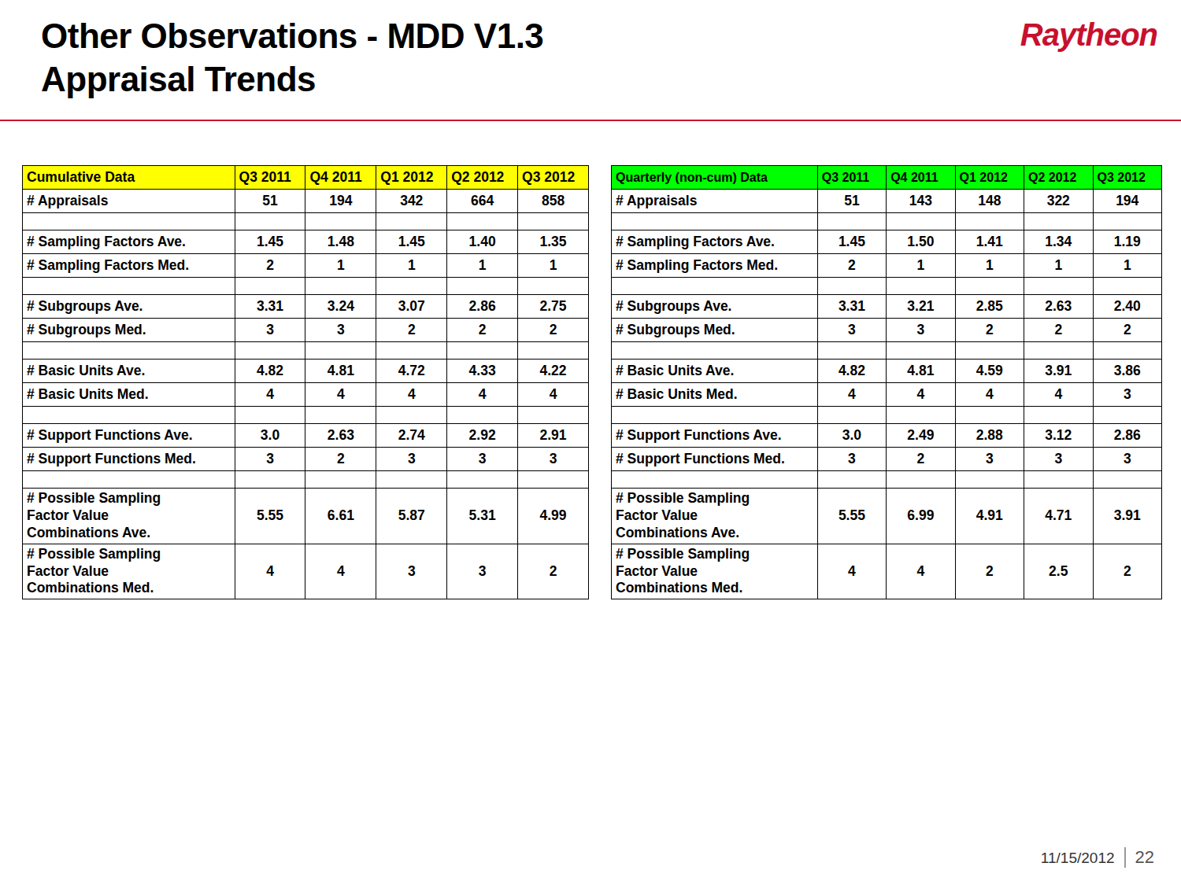Other Observations - MDD V1.3
Appraisal Trends
Raytheon
| Cumulative Data | Q3 2011 | Q4 2011 | Q1 2012 | Q2 2012 | Q3 2012 |
| --- | --- | --- | --- | --- | --- |
| # Appraisals | 51 | 194 | 342 | 664 | 858 |
| # Sampling Factors Ave. | 1.45 | 1.48 | 1.45 | 1.40 | 1.35 |
| # Sampling Factors Med. | 2 | 1 | 1 | 1 | 1 |
| # Subgroups Ave. | 3.31 | 3.24 | 3.07 | 2.86 | 2.75 |
| # Subgroups Med. | 3 | 3 | 2 | 2 | 2 |
| # Basic Units Ave. | 4.82 | 4.81 | 4.72 | 4.33 | 4.22 |
| # Basic Units Med. | 4 | 4 | 4 | 4 | 4 |
| # Support Functions Ave. | 3.0 | 2.63 | 2.74 | 2.92 | 2.91 |
| # Support Functions Med. | 3 | 2 | 3 | 3 | 3 |
| # Possible Sampling Factor Value Combinations Ave. | 5.55 | 6.61 | 5.87 | 5.31 | 4.99 |
| # Possible Sampling Factor Value Combinations Med. | 4 | 4 | 3 | 3 | 2 |
| Quarterly (non-cum) Data | Q3 2011 | Q4 2011 | Q1 2012 | Q2 2012 | Q3 2012 |
| --- | --- | --- | --- | --- | --- |
| # Appraisals | 51 | 143 | 148 | 322 | 194 |
| # Sampling Factors Ave. | 1.45 | 1.50 | 1.41 | 1.34 | 1.19 |
| # Sampling Factors Med. | 2 | 1 | 1 | 1 | 1 |
| # Subgroups Ave. | 3.31 | 3.21 | 2.85 | 2.63 | 2.40 |
| # Subgroups Med. | 3 | 3 | 2 | 2 | 2 |
| # Basic Units Ave. | 4.82 | 4.81 | 4.59 | 3.91 | 3.86 |
| # Basic Units Med. | 4 | 4 | 4 | 4 | 3 |
| # Support Functions Ave. | 3.0 | 2.49 | 2.88 | 3.12 | 2.86 |
| # Support Functions Med. | 3 | 2 | 3 | 3 | 3 |
| # Possible Sampling Factor Value Combinations Ave. | 5.55 | 6.99 | 4.91 | 4.71 | 3.91 |
| # Possible Sampling Factor Value Combinations Med. | 4 | 4 | 2 | 2.5 | 2 |
11/15/201222